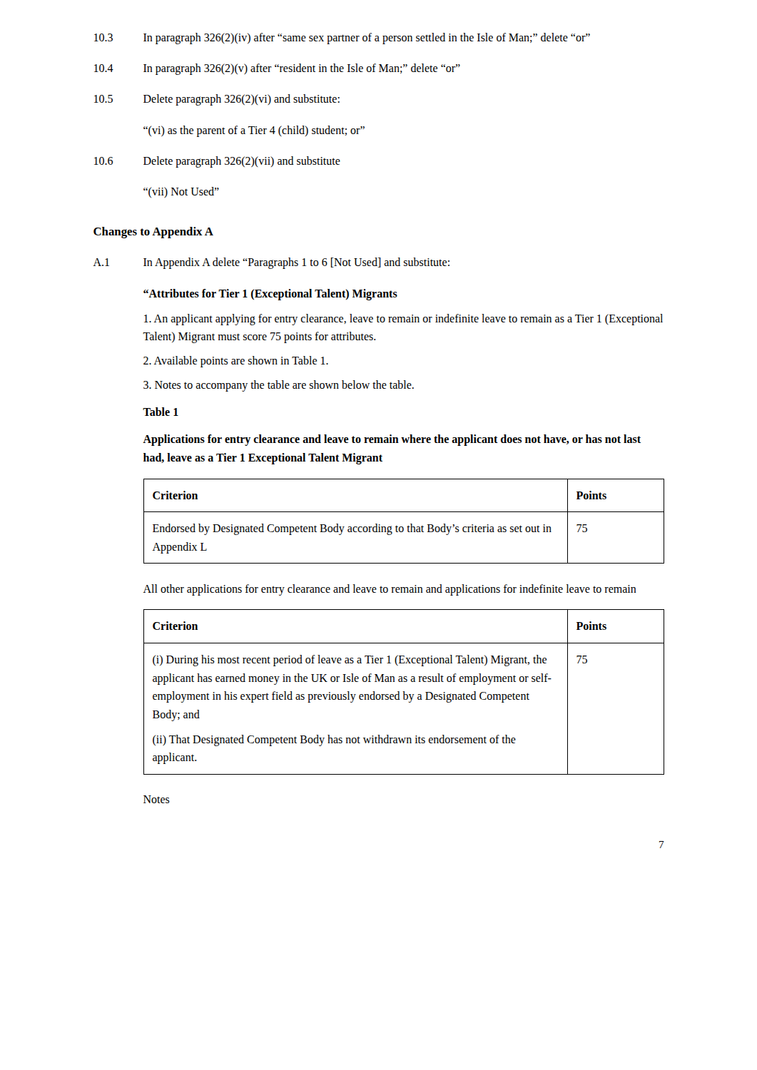10.3
In paragraph 326(2)(iv) after “same sex partner of a person settled in the Isle of Man;” delete “or”
10.4
In paragraph 326(2)(v) after “resident in the Isle of Man;” delete “or”
10.5
Delete paragraph 326(2)(vi) and substitute:
“(vi) as the parent of a Tier 4 (child) student; or”
10.6
Delete paragraph 326(2)(vii) and substitute
“(vii) Not Used”
Changes to Appendix A
A.1
In Appendix A delete “Paragraphs 1 to 6 [Not Used] and substitute:
“Attributes for Tier 1 (Exceptional Talent) Migrants
1. An applicant applying for entry clearance, leave to remain or indefinite leave to remain as a Tier 1 (Exceptional Talent) Migrant must score 75 points for attributes.
2. Available points are shown in Table 1.
3. Notes to accompany the table are shown below the table.
Table 1
Applications for entry clearance and leave to remain where the applicant does not have, or has not last had, leave as a Tier 1 Exceptional Talent Migrant
| Criterion | Points |
| --- | --- |
| Endorsed by Designated Competent Body according to that Body’s criteria as set out in Appendix L | 75 |
All other applications for entry clearance and leave to remain and applications for indefinite leave to remain
| Criterion | Points |
| --- | --- |
| (i) During his most recent period of leave as a Tier 1 (Exceptional Talent) Migrant, the applicant has earned money in the UK or Isle of Man as a result of employment or self-employment in his expert field as previously endorsed by a Designated Competent Body; and (ii) That Designated Competent Body has not withdrawn its endorsement of the applicant. | 75 |
Notes
7